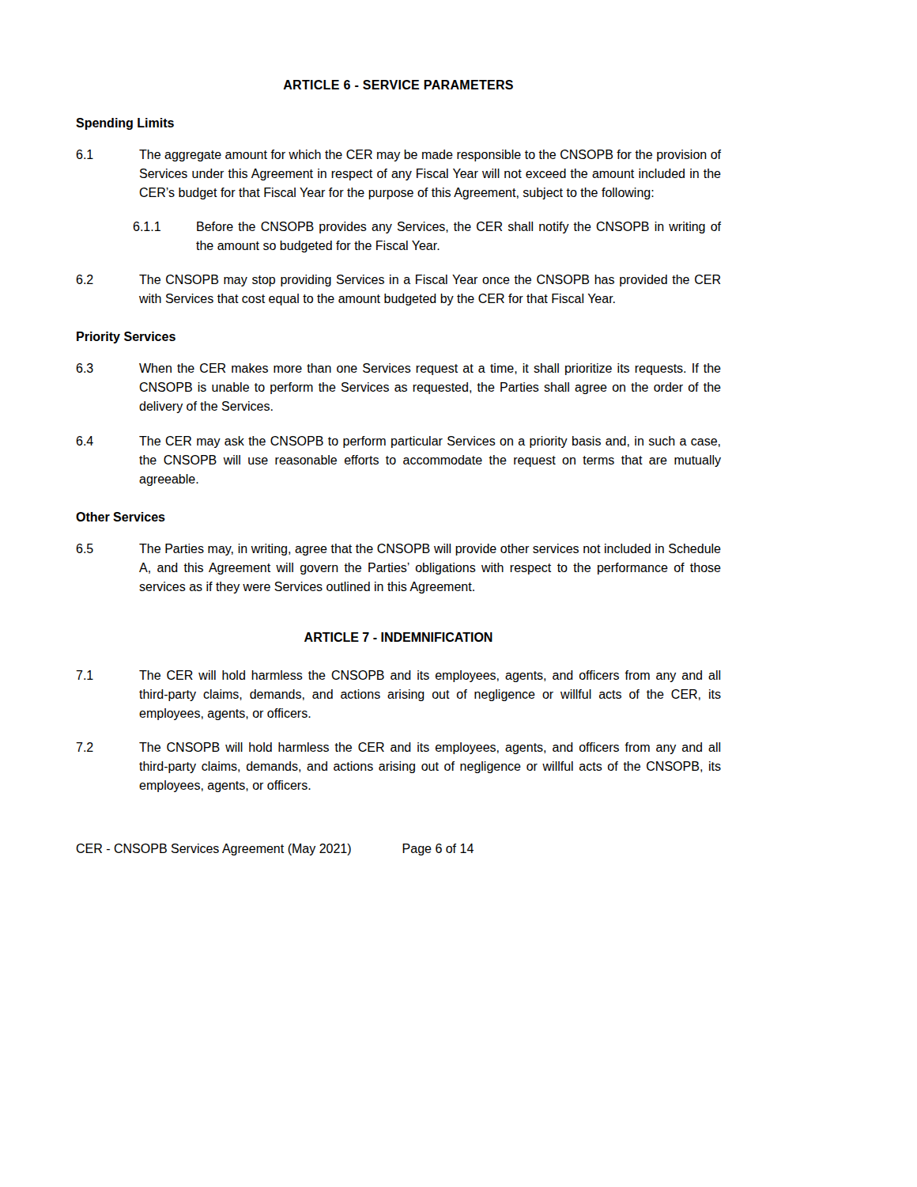ARTICLE 6 - SERVICE PARAMETERS
Spending Limits
6.1
The aggregate amount for which the CER may be made responsible to the CNSOPB for the provision of Services under this Agreement in respect of any Fiscal Year will not exceed the amount included in the CER’s budget for that Fiscal Year for the purpose of this Agreement, subject to the following:
6.1.1
Before the CNSOPB provides any Services, the CER shall notify the CNSOPB in writing of the amount so budgeted for the Fiscal Year.
6.2
The CNSOPB may stop providing Services in a Fiscal Year once the CNSOPB has provided the CER with Services that cost equal to the amount budgeted by the CER for that Fiscal Year.
Priority Services
6.3
When the CER makes more than one Services request at a time, it shall prioritize its requests. If the CNSOPB is unable to perform the Services as requested, the Parties shall agree on the order of the delivery of the Services.
6.4
The CER may ask the CNSOPB to perform particular Services on a priority basis and, in such a case, the CNSOPB will use reasonable efforts to accommodate the request on terms that are mutually agreeable.
Other Services
6.5
The Parties may, in writing, agree that the CNSOPB will provide other services not included in Schedule A, and this Agreement will govern the Parties’ obligations with respect to the performance of those services as if they were Services outlined in this Agreement.
ARTICLE 7 - INDEMNIFICATION
7.1
The CER will hold harmless the CNSOPB and its employees, agents, and officers from any and all third-party claims, demands, and actions arising out of negligence or willful acts of the CER, its employees, agents, or officers.
7.2
The CNSOPB will hold harmless the CER and its employees, agents, and officers from any and all third-party claims, demands, and actions arising out of negligence or willful acts of the CNSOPB, its employees, agents, or officers.
CER - CNSOPB Services Agreement (May 2021)
Page 6 of 14